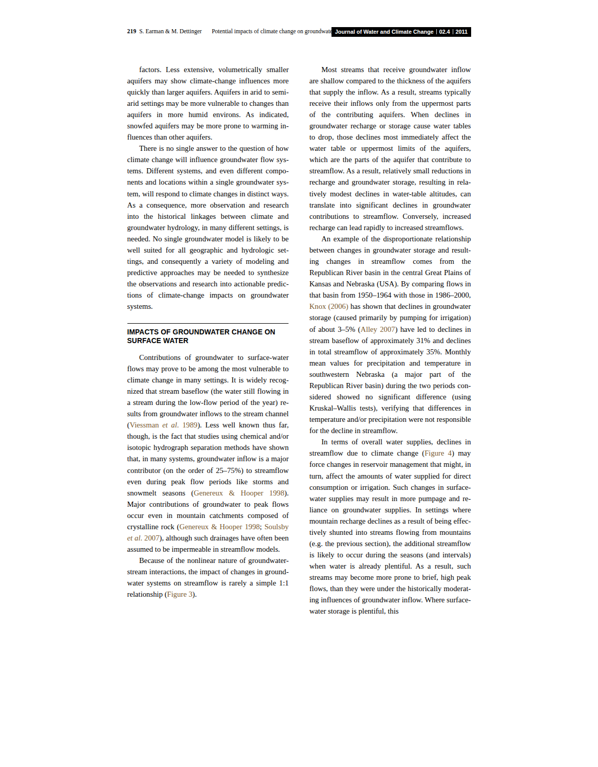219 S. Earman & M. Dettinger Potential impacts of climate change on groundwater resources
Journal of Water and Climate Change 02.4 2011
factors. Less extensive, volumetrically smaller aquifers may show climate-change influences more quickly than larger aquifers. Aquifers in arid to semi-arid settings may be more vulnerable to changes than aquifers in more humid environs. As indicated, snowfed aquifers may be more prone to warming influences than other aquifers.
There is no single answer to the question of how climate change will influence groundwater flow systems. Different systems, and even different components and locations within a single groundwater system, will respond to climate changes in distinct ways. As a consequence, more observation and research into the historical linkages between climate and groundwater hydrology, in many different settings, is needed. No single groundwater model is likely to be well suited for all geographic and hydrologic settings, and consequently a variety of modeling and predictive approaches may be needed to synthesize the observations and research into actionable predictions of climate-change impacts on groundwater systems.
Impacts of groundwater change on surface water
Contributions of groundwater to surface-water flows may prove to be among the most vulnerable to climate change in many settings. It is widely recognized that stream baseflow (the water still flowing in a stream during the low-flow period of the year) results from groundwater inflows to the stream channel (Viessman et al. 1989). Less well known thus far, though, is the fact that studies using chemical and/or isotopic hydrograph separation methods have shown that, in many systems, groundwater inflow is a major contributor (on the order of 25–75%) to streamflow even during peak flow periods like storms and snowmelt seasons (Genereux & Hooper 1998). Major contributions of groundwater to peak flows occur even in mountain catchments composed of crystalline rock (Genereux & Hooper 1998; Soulsby et al. 2007), although such drainages have often been assumed to be impermeable in streamflow models.
Because of the nonlinear nature of groundwater-stream interactions, the impact of changes in groundwater systems on streamflow is rarely a simple 1:1 relationship (Figure 3).
Most streams that receive groundwater inflow are shallow compared to the thickness of the aquifers that supply the inflow. As a result, streams typically receive their inflows only from the uppermost parts of the contributing aquifers. When declines in groundwater recharge or storage cause water tables to drop, those declines most immediately affect the water table or uppermost limits of the aquifers, which are the parts of the aquifer that contribute to streamflow. As a result, relatively small reductions in recharge and groundwater storage, resulting in relatively modest declines in water-table altitudes, can translate into significant declines in groundwater contributions to streamflow. Conversely, increased recharge can lead rapidly to increased streamflows.
An example of the disproportionate relationship between changes in groundwater storage and resulting changes in streamflow comes from the Republican River basin in the central Great Plains of Kansas and Nebraska (USA). By comparing flows in that basin from 1950–1964 with those in 1986–2000, Knox (2006) has shown that declines in groundwater storage (caused primarily by pumping for irrigation) of about 3–5% (Alley 2007) have led to declines in stream baseflow of approximately 31% and declines in total streamflow of approximately 35%. Monthly mean values for precipitation and temperature in southwestern Nebraska (a major part of the Republican River basin) during the two periods considered showed no significant difference (using Kruskal–Wallis tests), verifying that differences in temperature and/or precipitation were not responsible for the decline in streamflow.
In terms of overall water supplies, declines in streamflow due to climate change (Figure 4) may force changes in reservoir management that might, in turn, affect the amounts of water supplied for direct consumption or irrigation. Such changes in surface-water supplies may result in more pumpage and reliance on groundwater supplies. In settings where mountain recharge declines as a result of being effectively shunted into streams flowing from mountains (e.g. the previous section), the additional streamflow is likely to occur during the seasons (and intervals) when water is already plentiful. As a result, such streams may become more prone to brief, high peak flows, than they were under the historically moderating influences of groundwater inflow. Where surface-water storage is plentiful, this